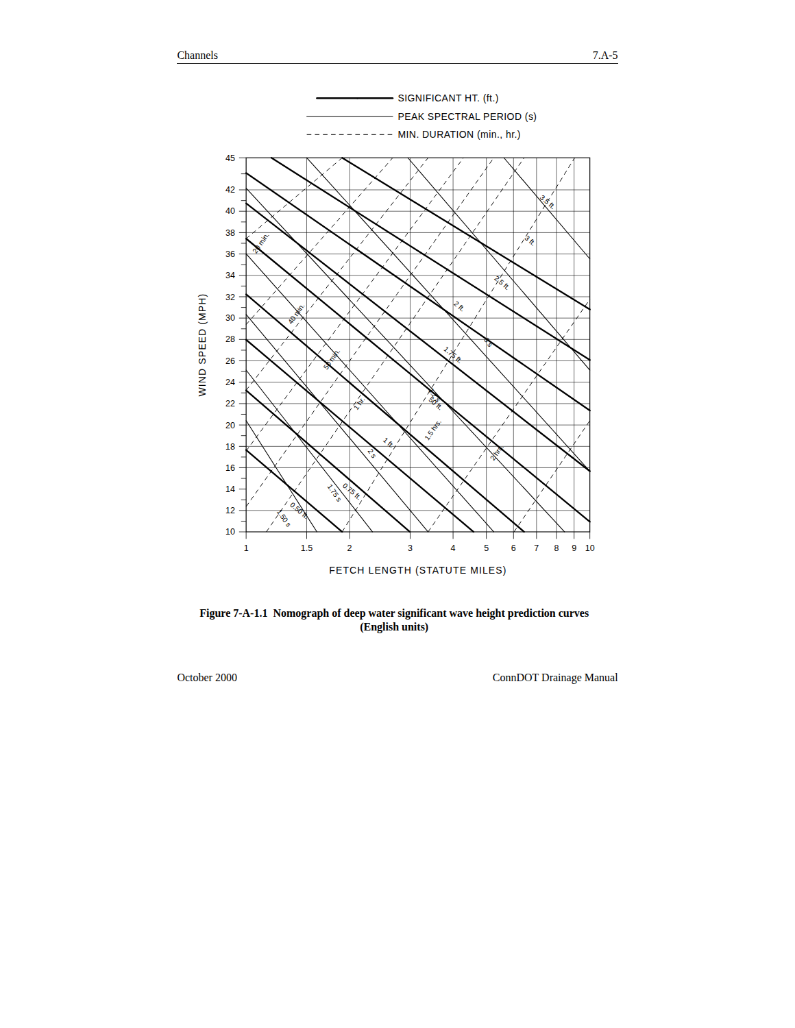Channels 7.A-5
============================================================ Nomograph: deep water significant wave height prediction X axis: Fetch length (statute miles), log scale 1 -> 10 Y axis: Wind speed (MPH), 10 -> 45 ============================================================ SIGNIFICANT HT. (ft.) PEAK SPECTRAL PERIOD (s) MIN. DURATION (min., hr.) ---------- Plot frame ---------- left = 110, right = 790, top = 140, bottom = 880 ---------- Vertical grid lines (log positions) ---------- x(v) = 110 + 680*log10(v) 1.5 -> 229.8 ; 2 -> 314.7 ; 3 -> 434.5 ; 4 -> 519.4 5 -> 585.2 ; 6 -> 639.0 ; 7 -> 684.5 ; 8 -> 724.0 ; 9 -> 758.8 ---------- Horizontal grid lines (wind speed) ---------- y(w) = 880 - (w-10)*(740/35) => 21.1429 px per mph 45 -> 140 ; 42 -> 203.4 ; 40 -> 245.7 ; 38 -> 288.0 ; 36 -> 330.3 34 -> 372.6 ; 32 -> 414.9 ; 30 -> 457.1 ; 28 -> 499.4 ; 26 -> 541.7 24 -> 584.0 ; 22 -> 626.3 ; 20 -> 668.6 ; 18 -> 710.9 ; 16 -> 753.1 14 -> 795.4 ; 12 -> 837.7 ; 10 -> 880 45 42 40 38 36 34 32 30 28 26 24 22 20 18 16 14 12 10 1 1.5 2 3 4 5 6 7 8 9 10 WIND SPEED (MPH) FETCH LENGTH (STATUTE MILES) ============================================================ SIGNIFICANT WAVE HEIGHT CURVES (heavy solid) Slope downward to the right. ============================================================ ============================================================ PEAK SPECTRAL PERIOD CURVES (light solid) ============================================================ ============================================================ MINIMUM DURATION CURVES (dashed) Slope upward to the right. ============================================================ ============================================================ CURVE LABELS (rotated along their curves) ============================================================ 0.50 ft. 0.75 ft. 1 ft. 50 ft. 1.75 ft. 2 ft. 2.5 ft. 3 ft. 3.5 ft. 1.50 s 1.75 s 2 s 1.2 s 3 s 20 min. 40 min. 50 min. 1 hr. 1.5 hrs. 2 hrs.
Figure 7-A-1.1 Nomograph of deep water significant wave height prediction curves
(English units)
October 2000 ConnDOT Drainage Manual